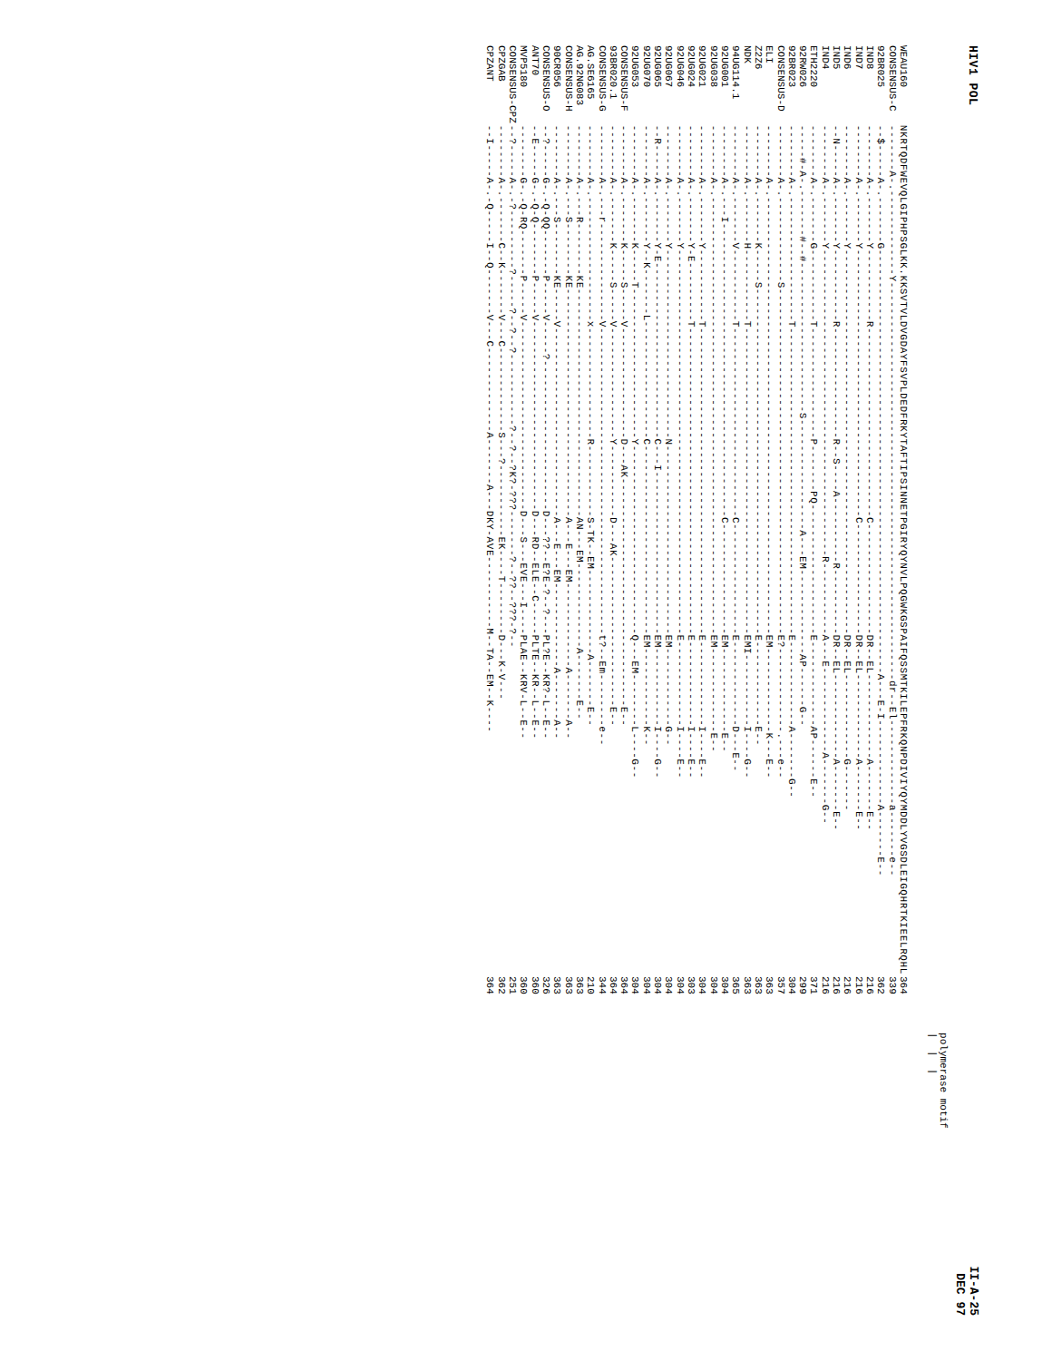HIV1 POL
II-A-25
DEC 97
polymerase motif | | |
| WEAU160 | NKRTQDFWEVQLGIPHPSGLKK.KKSVTVLDVGDAYFSVPLDEDFRKYTAFTIPSINNETPGIRYQYNVLPQGWKGSPAIFQSSMTKILEPFRKQNPDIVIYQYMDDLYVGSDLEIGQHRTKIEELRQHL | 364 |
| CONSENSUS-C | -------A-.-------------Y-------------------------------------------------------------dr--El-------------a-------e-- | 339 |
| 92BR025 | --$-----A-.-------G-----------------------------------------------------------------A---E-I-------------A-------E-- | 362 |
| IND8 | --------A-.-------Y-----------R-----------------------------C-----------------DR--EL-------------A-------E-- | 216 |
| IND7 | --------A-.-------Y-----------------------------------------C-----------------DR--EL-------------A-------E-- | 216 |
| IND6 | --------A-.-------Y-----------------------------------------------------------DR--EL-------------G------- | 216 |
| IND5 | --N-----A-.-------Y-----------R-----------------R--S----A----------R----------DR--EL-------------A-------E-- | 216 |
| IND4 | --------A-.-------Y-----------------------------------------------R-----------A---E-------------A-------G-- | 216 |
| ETH2220 | --------A-.-------G-----------T-----------------P-------PQ--------------------E-------------AP------E-- | 371 |
| 92RW026 | -----#-A-.-------#--#-----------------------S-----------------A---EM-------------AP------G-- | 299 |
| 92BR023 | --------A-.-------------------T-----------------------------------------------E-------------A-------G-- | 304 |
| CONSENSUS-D | --------A-.-------------S-----------------------------------------------------E?-------------.---e-- | 357 |
| ELI | --------A-.-------------------------------------------------------------------EM-------------K---E-- | 363 |
| Z2Z6 | --------A-.-------K-----S-----------------------------------------------------E-------------E-- | 363 |
| NDK | --------A-.-------H-----------T-----------------------------------------------EMI-----------I----G-- | 363 |
| 94UG114.1 | --------A-.-------V-----------T-----------------------------C-----------------E-------------D---E-- | 365 |
| 92UG001 | --------A-.---I---------------------------------------------C-----------------EM-------------E-- | 304 |
| 92UG038 | --------A-.-------------------------------------------------------------------EM-------------E-- | 304 |
| 92UG021 | --------A-.-------Y-----------T-----------------------------------------------E-------------I----E-- | 304 |
| 92UG024 | --------A-.-------Y-E---------T-----------------------------------------------E-------------I----E-- | 303 |
| 92UG046 | --------A-.-------Y-----------------------------------------------------------E-------------I----E-- | 304 |
| 92UG067 | --------A-.-------Y-----------------------------N-----------------------------EM------------G-- | 304 |
| 92UG065 | --R-----A-.-------Y-E---------------------------C---I-------------------------EM------------I----G-- | 304 |
| 92UG070 | --------A-.-------Y--K-------L------------------C-----------------------------EM------------K-- | 304 |
| 92UG053 | --------A-.-------K-----T-----------------------Y-----------------------------Q---EM--------L----G-- | 304 |
| CONSENSUS-F | --------A-.-------K-----S-----V-----------------D---AK-----------------------------------E-- | 364 |
| 93BR020.1 | --------A-.-------K-----S-----V-----------------Y-----------D---AK-----------------------E-- | 364 |
| CONSENSUS-G | --------A-.---r---------------V-----------------------------------------------t?--Em--------e-- | 344 |
| AG.SE6165 | --------A-.-------------------x-----------------R-----------S-TK--EM-------------A-------E-- | 210 |
| AG.92NG083 | --------A-.---R--------KE-----------------------------------AN---EM-------------A-------E-- | 363 |
| CONSENSUS-H | --------A-.---S--------KE-----------------------------------A---E---EM-------------A-------A-- | 363 |
| 90CR056 | --------A-.---S--------KE-----V-----------------------------A---E---EM-------------A-------A-- | 363 |
| CONSENSUS-O | --?-----G-.-Q-QQ-------P-----V-----?-----------------------D---??--E?E-?--?---PL?E--KR?-L--E-- | 326 |
| ANT70 | --E-----G-.-Q-Q--------P-----V-----------------------------D---RD--ELE--C-----PLTE--KR--L--E-- | 360 |
| MVP5180 | --------G-.-Q-RQ-------P-----V-----------------------------D---S---EVE---I----PLAE--KRV-L--E-- | 360 |
| CONSENSUS-CPZ | --?-----A-.-?---------?-----?--?--?-----------?--?--?K?-???-------?--??--???-?-- | 251 |
| CPZGAB | --------A-.-------C--K-------V---C-------------S---?-----------EK----T--------D---K-V--- | 362 |
| CPZANT | --I-----A-.-Q-----I--Q-------V---C-------------A-------A---DKY-AVE-----------M--TA--EM--K---- | 364 |